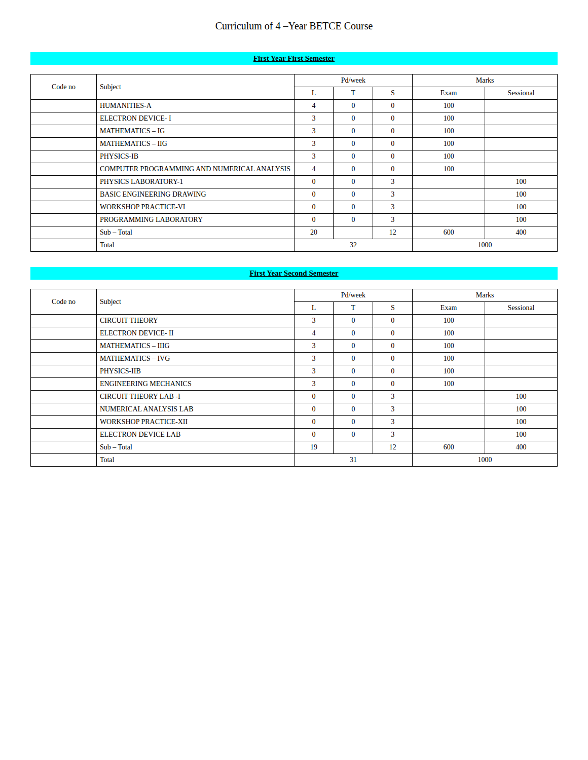Curriculum of 4 –Year BETCE Course
First Year First Semester
| Code no | Subject | Pd/week | Marks |
| --- | --- | --- | --- |
| L | T | S | Exam | Sessional |
| | HUMANITIES-A | 4 | 0 | 0 | 100 | |
| | ELECTRON DEVICE- I | 3 | 0 | 0 | 100 | |
| | MATHEMATICS – IG | 3 | 0 | 0 | 100 | |
| | MATHEMATICS – IIG | 3 | 0 | 0 | 100 | |
| | PHYSICS-IB | 3 | 0 | 0 | 100 | |
| | COMPUTER PROGRAMMING AND NUMERICAL ANALYSIS | 4 | 0 | 0 | 100 | |
| | PHYSICS LABORATORY-1 | 0 | 0 | 3 | | 100 |
| | BASIC ENGINEERING DRAWING | 0 | 0 | 3 | | 100 |
| | WORKSHOP PRACTICE-VI | 0 | 0 | 3 | | 100 |
| | PROGRAMMING LABORATORY | 0 | 0 | 3 | | 100 |
| | Sub – Total | 20 | | 12 | 600 | 400 |
| | Total | 32 | 1000 |
First Year Second Semester
| Code no | Subject | Pd/week | Marks |
| --- | --- | --- | --- |
| L | T | S | Exam | Sessional |
| | CIRCUIT THEORY | 3 | 0 | 0 | 100 | |
| | ELECTRON DEVICE- II | 4 | 0 | 0 | 100 | |
| | MATHEMATICS – IIIG | 3 | 0 | 0 | 100 | |
| | MATHEMATICS – IVG | 3 | 0 | 0 | 100 | |
| | PHYSICS-IIB | 3 | 0 | 0 | 100 | |
| | ENGINEERING MECHANICS | 3 | 0 | 0 | 100 | |
| | CIRCUIT THEORY LAB -I | 0 | 0 | 3 | | 100 |
| | NUMERICAL ANALYSIS LAB | 0 | 0 | 3 | | 100 |
| | WORKSHOP PRACTICE-XII | 0 | 0 | 3 | | 100 |
| | ELECTRON DEVICE LAB | 0 | 0 | 3 | | 100 |
| | Sub – Total | 19 | | 12 | 600 | 400 |
| | Total | 31 | 1000 |